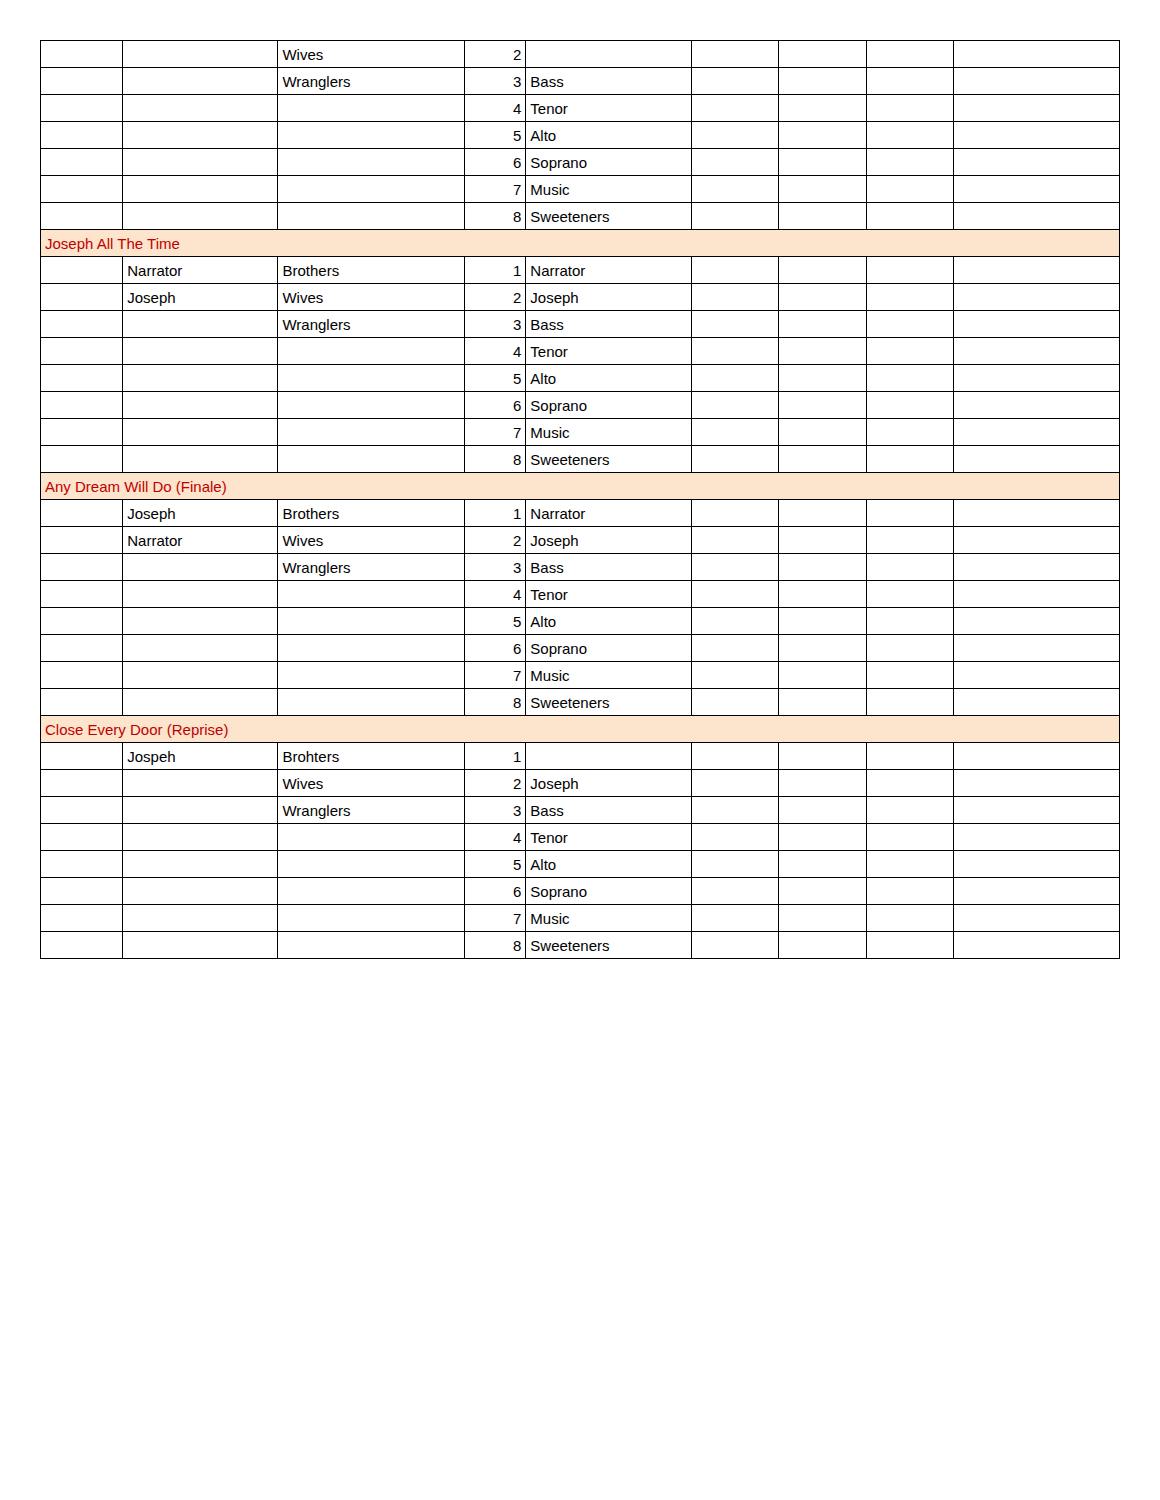| | | Wives | 2 | | | | | |
| | | Wranglers | 3 | Bass | | | | |
| | | | 4 | Tenor | | | | |
| | | | 5 | Alto | | | | |
| | | | 6 | Soprano | | | | |
| | | | 7 | Music | | | | |
| | | | 8 | Sweeteners | | | | |
| Joseph All The Time |
| | Narrator | Brothers | 1 | Narrator | | | | |
| | Joseph | Wives | 2 | Joseph | | | | |
| | | Wranglers | 3 | Bass | | | | |
| | | | 4 | Tenor | | | | |
| | | | 5 | Alto | | | | |
| | | | 6 | Soprano | | | | |
| | | | 7 | Music | | | | |
| | | | 8 | Sweeteners | | | | |
| Any Dream Will Do (Finale) |
| | Joseph | Brothers | 1 | Narrator | | | | |
| | Narrator | Wives | 2 | Joseph | | | | |
| | | Wranglers | 3 | Bass | | | | |
| | | | 4 | Tenor | | | | |
| | | | 5 | Alto | | | | |
| | | | 6 | Soprano | | | | |
| | | | 7 | Music | | | | |
| | | | 8 | Sweeteners | | | | |
| Close Every Door (Reprise) |
| | Jospeh | Brohters | 1 | | | | | |
| | | Wives | 2 | Joseph | | | | |
| | | Wranglers | 3 | Bass | | | | |
| | | | 4 | Tenor | | | | |
| | | | 5 | Alto | | | | |
| | | | 6 | Soprano | | | | |
| | | | 7 | Music | | | | |
| | | | 8 | Sweeteners | | | | |